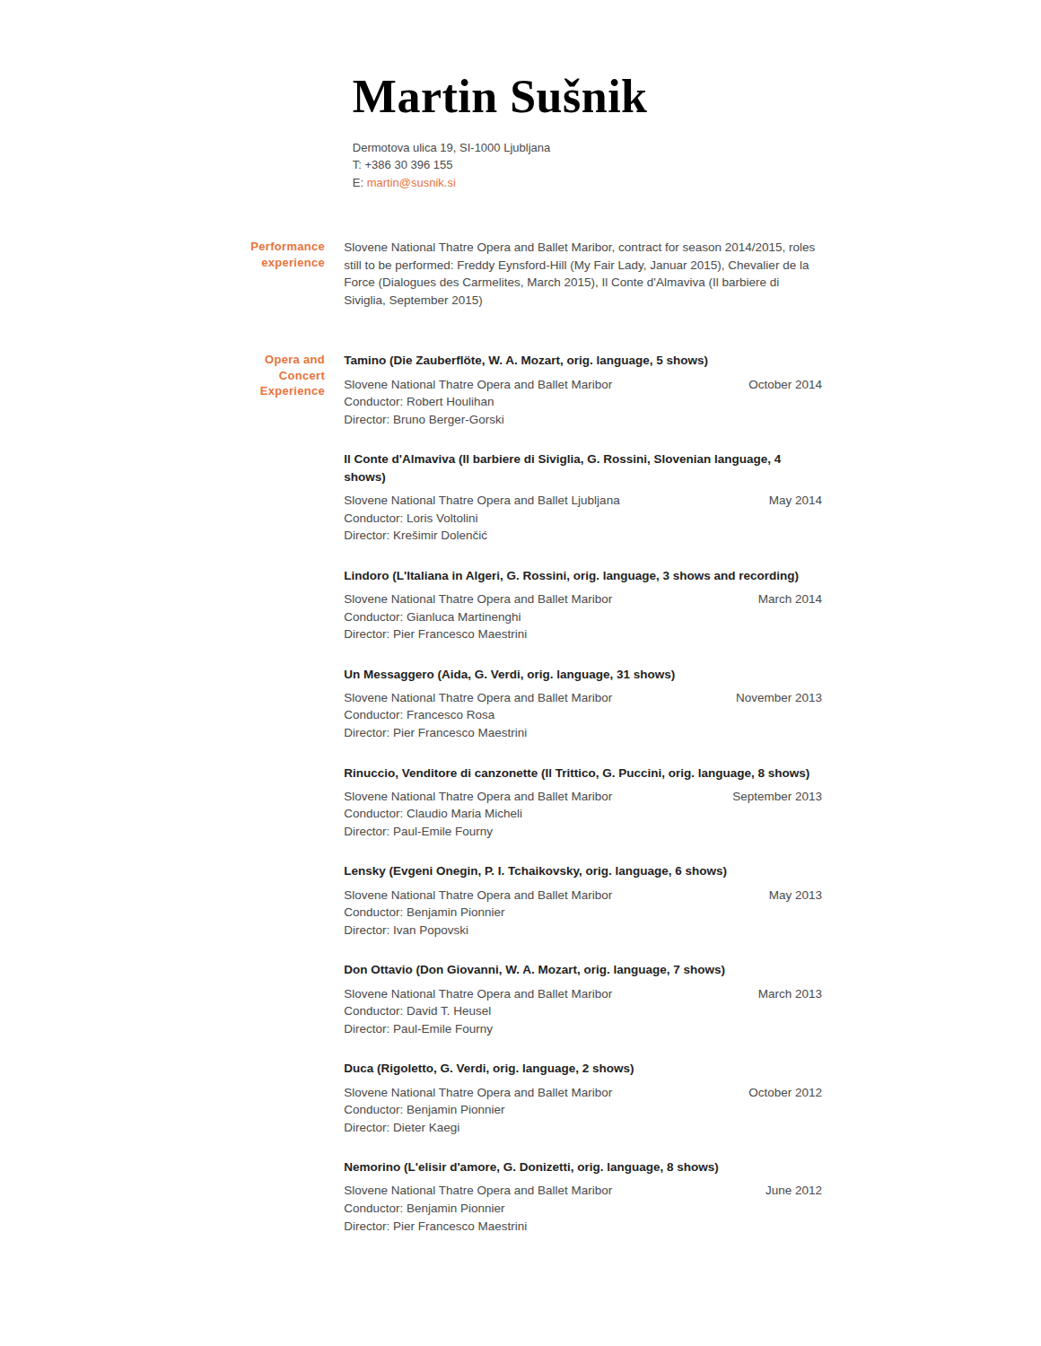Martin Sušnik
Dermotova ulica 19, SI-1000 Ljubljana
T: +386 30 396 155
E: martin@susnik.si
Performance
experience
Slovene National Thatre Opera and Ballet Maribor, contract for season 2014/2015, roles still to be performed: Freddy Eynsford-Hill (My Fair Lady, Januar 2015), Chevalier de la Force (Dialogues des Carmelites, March 2015), Il Conte d'Almaviva (Il barbiere di Siviglia, September 2015)
Opera and
Concert
Experience
Tamino (Die Zauberflöte, W. A. Mozart, orig. language, 5 shows)
Slovene National Thatre Opera and Ballet Maribor
Conductor: Robert Houlihan
Director: Bruno Berger-Gorski
October 2014
Il Conte d'Almaviva (Il barbiere di Siviglia, G. Rossini, Slovenian language, 4 shows)
Slovene National Thatre Opera and Ballet Ljubljana
Conductor: Loris Voltolini
Director: Krešimir Dolenčić
May 2014
Lindoro (L'Italiana in Algeri, G. Rossini, orig. language, 3 shows and recording)
Slovene National Thatre Opera and Ballet Maribor
Conductor: Gianluca Martinenghi
Director: Pier Francesco Maestrini
March 2014
Un Messaggero (Aida, G. Verdi, orig. language, 31 shows)
Slovene National Thatre Opera and Ballet Maribor
Conductor: Francesco Rosa
Director: Pier Francesco Maestrini
November 2013
Rinuccio, Venditore di canzonette (Il Trittico, G. Puccini, orig. language, 8 shows)
Slovene National Thatre Opera and Ballet Maribor
Conductor: Claudio Maria Micheli
Director: Paul-Emile Fourny
September 2013
Lensky (Evgeni Onegin, P. I. Tchaikovsky, orig. language, 6 shows)
Slovene National Thatre Opera and Ballet Maribor
Conductor: Benjamin Pionnier
Director: Ivan Popovski
May 2013
Don Ottavio (Don Giovanni, W. A. Mozart, orig. language, 7 shows)
Slovene National Thatre Opera and Ballet Maribor
Conductor: David T. Heusel
Director: Paul-Emile Fourny
March 2013
Duca (Rigoletto, G. Verdi, orig. language, 2 shows)
Slovene National Thatre Opera and Ballet Maribor
Conductor: Benjamin Pionnier
Director: Dieter Kaegi
October 2012
Nemorino (L'elisir d'amore, G. Donizetti, orig. language, 8 shows)
Slovene National Thatre Opera and Ballet Maribor
Conductor: Benjamin Pionnier
Director: Pier Francesco Maestrini
June 2012